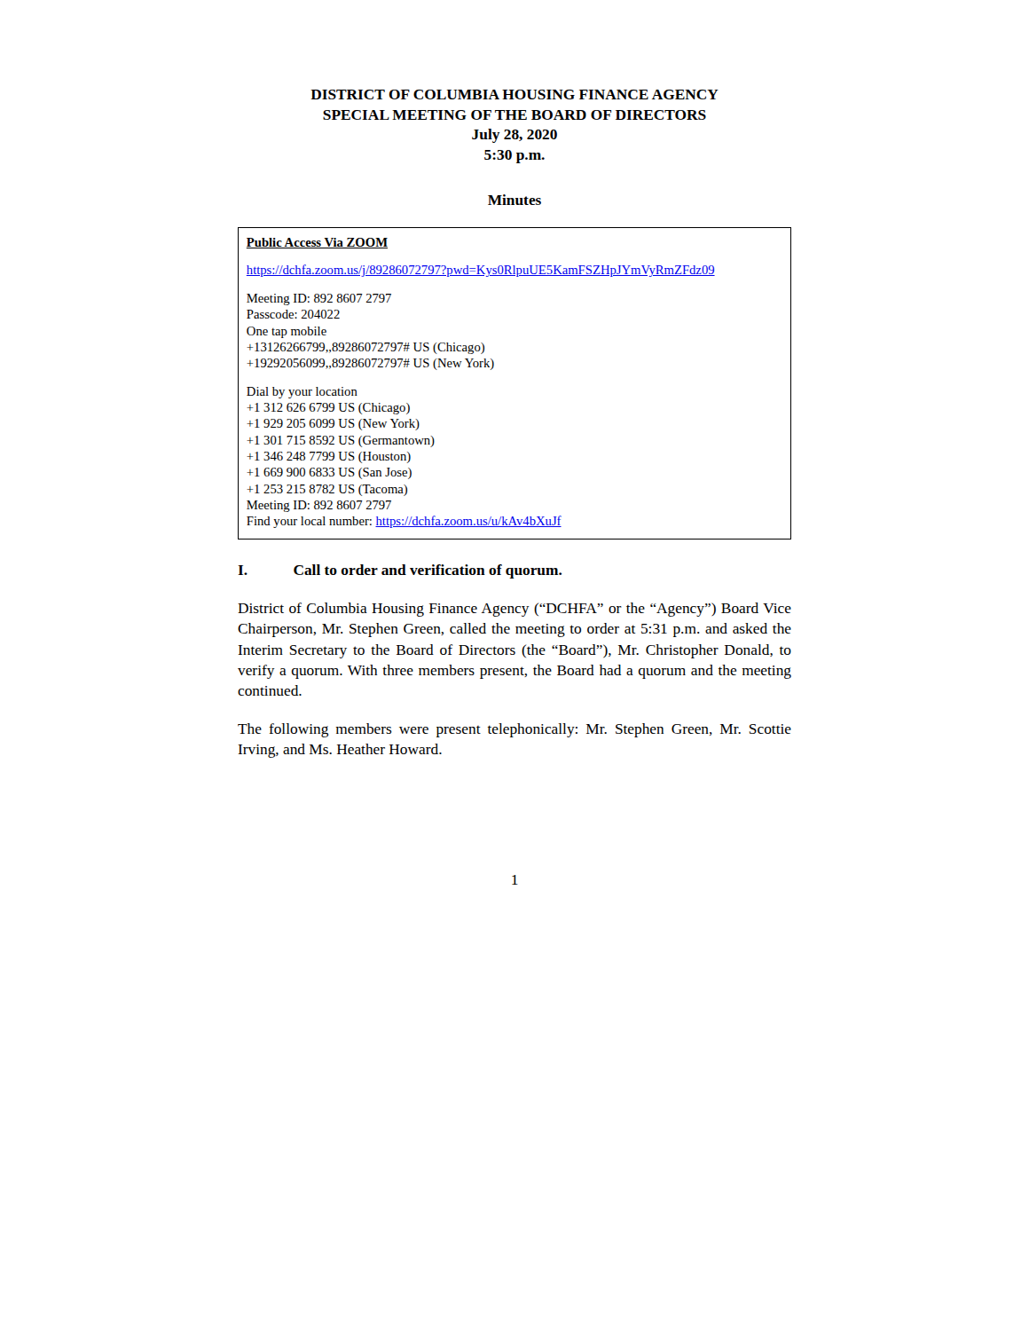DISTRICT OF COLUMBIA HOUSING FINANCE AGENCY SPECIAL MEETING OF THE BOARD OF DIRECTORS July 28, 2020 5:30 p.m.
Minutes
Public Access Via ZOOM
https://dchfa.zoom.us/j/89286072797?pwd=Kys0RlpuUE5KamFSZHpJYmVyRmZFdz09
Meeting ID: 892 8607 2797
Passcode: 204022
One tap mobile
+13126266799,,89286072797# US (Chicago)
+19292056099,,89286072797# US (New York)
Dial by your location
+1 312 626 6799 US (Chicago)
+1 929 205 6099 US (New York)
+1 301 715 8592 US (Germantown)
+1 346 248 7799 US (Houston)
+1 669 900 6833 US (San Jose)
+1 253 215 8782 US (Tacoma)
Meeting ID: 892 8607 2797
Find your local number: https://dchfa.zoom.us/u/kAv4bXuJf
I. Call to order and verification of quorum.
District of Columbia Housing Finance Agency (“DCHFA” or the “Agency”) Board Vice Chairperson, Mr. Stephen Green, called the meeting to order at 5:31 p.m. and asked the Interim Secretary to the Board of Directors (the “Board”), Mr. Christopher Donald, to verify a quorum. With three members present, the Board had a quorum and the meeting continued.
The following members were present telephonically: Mr. Stephen Green, Mr. Scottie Irving, and Ms. Heather Howard.
1